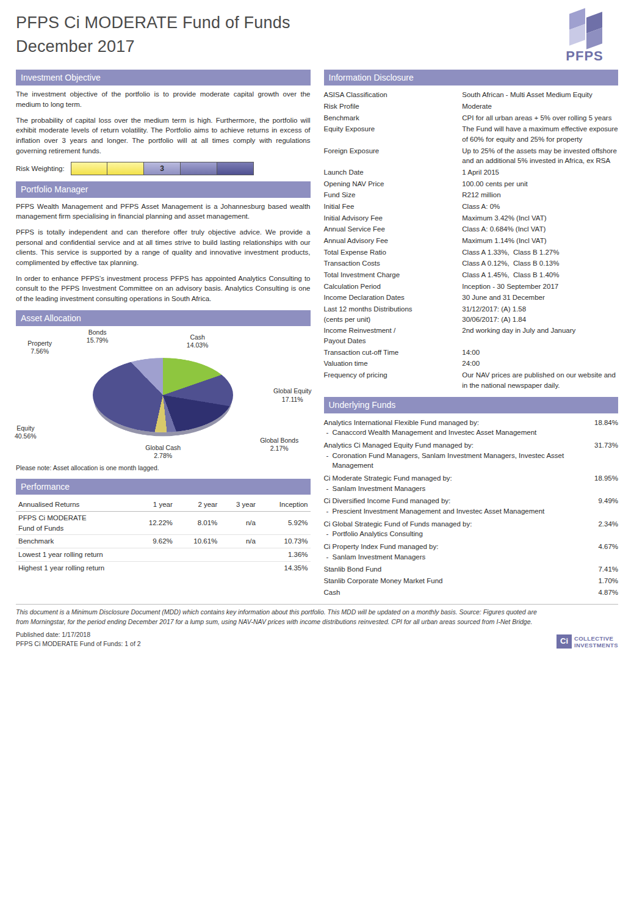PFPS Ci MODERATE Fund of Funds December 2017
PFPS
Investment Objective
The investment objective of the portfolio is to provide moderate capital growth over the medium to long term.
The probability of capital loss over the medium term is high. Furthermore, the portfolio will exhibit moderate levels of return volatility. The Portfolio aims to achieve returns in excess of inflation over 3 years and longer. The portfolio will at all times comply with regulations governing retirement funds.
Risk Weighting:
3
Portfolio Manager
PFPS Wealth Management and PFPS Asset Management is a Johannesburg based wealth management firm specialising in financial planning and asset management.
PFPS is totally independent and can therefore offer truly objective advice. We provide a personal and confidential service and at all times strive to build lasting relationships with our clients. This service is supported by a range of quality and innovative investment products, complimented by effective tax planning.
In order to enhance PFPS’s investment process PFPS has appointed Analytics Consulting to consult to the PFPS Investment Committee on an advisory basis. Analytics Consulting is one of the leading investment consulting operations in South Africa.
Asset Allocation
Bonds15.79%
Cash14.03%
Property7.56%
Global Equity17.11%
Global Bonds2.17%
Global Cash2.78%
Equity40.56%
Please note: Asset allocation is one month lagged.
Performance
| Annualised Returns | 1 year | 2 year | 3 year | Inception |
| --- | --- | --- | --- | --- |
| PFPS Ci MODERATE Fund of Funds | 12.22% | 8.01% | n/a | 5.92% |
| Benchmark | 9.62% | 10.61% | n/a | 10.73% |
| Lowest 1 year rolling return | 1.36% |
| Highest 1 year rolling return | 14.35% |
Information Disclosure
| ASISA Classification | South African - Multi Asset Medium Equity |
| Risk Profile | Moderate |
| Benchmark | CPI for all urban areas + 5% over rolling 5 years |
| Equity Exposure | The Fund will have a maximum effective exposure of 60% for equity and 25% for property |
| Foreign Exposure | Up to 25% of the assets may be invested offshore and an additional 5% invested in Africa, ex RSA |
| Launch Date | 1 April 2015 |
| Opening NAV Price | 100.00 cents per unit |
| Fund Size | R212 million |
| Initial Fee | Class A: 0% |
| Initial Advisory Fee | Maximum 3.42% (Incl VAT) |
| Annual Service Fee | Class A: 0.684% (Incl VAT) |
| Annual Advisory Fee | Maximum 1.14% (Incl VAT) |
| Total Expense Ratio | Class A 1.33%, Class B 1.27% |
| Transaction Costs | Class A 0.12%, Class B 0.13% |
| Total Investment Charge | Class A 1.45%, Class B 1.40% |
| Calculation Period | Inception - 30 September 2017 |
| Income Declaration Dates | 30 June and 31 December |
| Last 12 months Distributions (cents per unit) | 31/12/2017: (A) 1.58 30/06/2017: (A) 1.84 |
| Income Reinvestment / Payout Dates | 2nd working day in July and January |
| Transaction cut-off Time | 14:00 |
| Valuation time | 24:00 |
| Frequency of pricing | Our NAV prices are published on our website and in the national newspaper daily. |
Underlying Funds
| Analytics International Flexible Fund managed by: Canaccord Wealth Management and Investec Asset Management | 18.84% |
| Analytics Ci Managed Equity Fund managed by: Coronation Fund Managers, Sanlam Investment Managers, Investec Asset Management | 31.73% |
| Ci Moderate Strategic Fund managed by: Sanlam Investment Managers | 18.95% |
| Ci Diversified Income Fund managed by: Prescient Investment Management and Investec Asset Management | 9.49% |
| Ci Global Strategic Fund of Funds managed by: Portfolio Analytics Consulting | 2.34% |
| Ci Property Index Fund managed by: Sanlam Investment Managers | 4.67% |
| Stanlib Bond Fund | 7.41% |
| Stanlib Corporate Money Market Fund | 1.70% |
| Cash | 4.87% |
This document is a Minimum Disclosure Document (MDD) which contains key information about this portfolio. This MDD will be updated on a monthly basis. Source: Figures quoted are from Morningstar, for the period ending December 2017 for a lump sum, using NAV-NAV prices with income distributions reinvested. CPI for all urban areas sourced from I-Net Bridge.
Published date: 1/17/2018
PFPS Ci MODERATE Fund of Funds: 1 of 2
Ci COLLECTIVE
INVESTMENTS